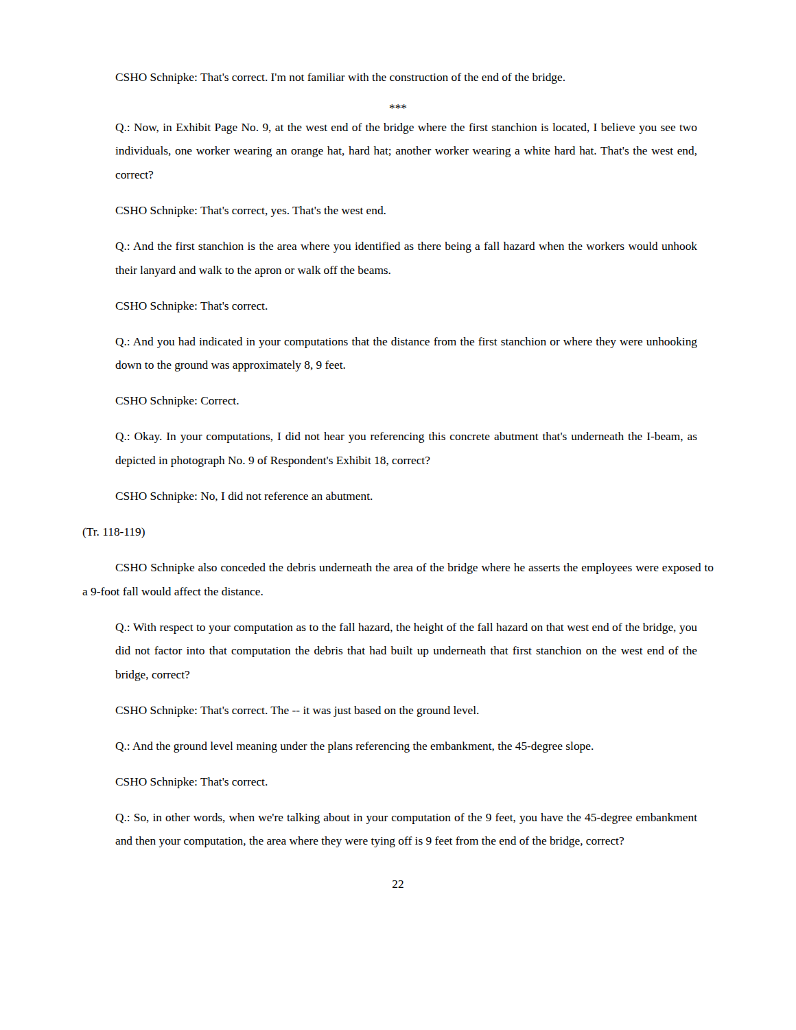CSHO Schnipke: That's correct. I'm not familiar with the construction of the end of the bridge.
***
Q.: Now, in Exhibit Page No. 9, at the west end of the bridge where the first stanchion is located, I believe you see two individuals, one worker wearing an orange hat, hard hat; another worker wearing a white hard hat. That's the west end, correct?
CSHO Schnipke: That's correct, yes. That's the west end.
Q.: And the first stanchion is the area where you identified as there being a fall hazard when the workers would unhook their lanyard and walk to the apron or walk off the beams.
CSHO Schnipke: That's correct.
Q.: And you had indicated in your computations that the distance from the first stanchion or where they were unhooking down to the ground was approximately 8, 9 feet.
CSHO Schnipke: Correct.
Q.: Okay. In your computations, I did not hear you referencing this concrete abutment that's underneath the I-beam, as depicted in photograph No. 9 of Respondent's Exhibit 18, correct?
CSHO Schnipke: No, I did not reference an abutment.
(Tr. 118-119)
CSHO Schnipke also conceded the debris underneath the area of the bridge where he asserts the employees were exposed to a 9-foot fall would affect the distance.
Q.: With respect to your computation as to the fall hazard, the height of the fall hazard on that west end of the bridge, you did not factor into that computation the debris that had built up underneath that first stanchion on the west end of the bridge, correct?
CSHO Schnipke: That's correct. The -- it was just based on the ground level.
Q.: And the ground level meaning under the plans referencing the embankment, the 45-degree slope.
CSHO Schnipke: That's correct.
Q.: So, in other words, when we're talking about in your computation of the 9 feet, you have the 45-degree embankment and then your computation, the area where they were tying off is 9 feet from the end of the bridge, correct?
22